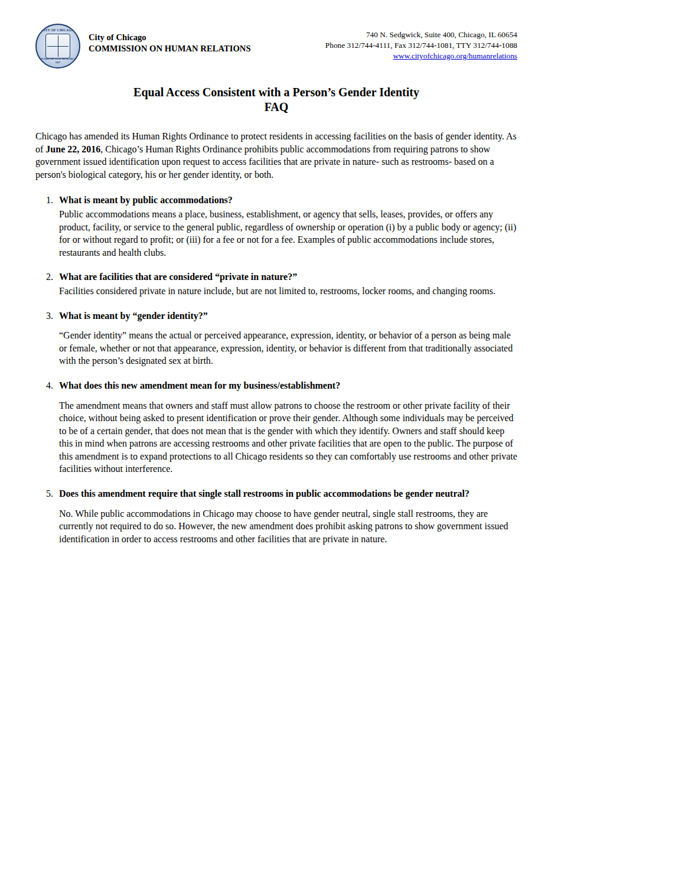City of Chicago
COMMISSION ON HUMAN RELATIONS
740 N. Sedgwick, Suite 400, Chicago, IL 60654
Phone 312/744-4111, Fax 312/744-1081, TTY 312/744-1088
www.cityofchicago.org/humanrelations
Equal Access Consistent with a Person’s Gender Identity FAQ
Chicago has amended its Human Rights Ordinance to protect residents in accessing facilities on the basis of gender identity. As of June 22, 2016, Chicago’s Human Rights Ordinance prohibits public accommodations from requiring patrons to show government issued identification upon request to access facilities that are private in nature- such as restrooms- based on a person's biological category, his or her gender identity, or both.
What is meant by public accommodations?
Public accommodations means a place, business, establishment, or agency that sells, leases, provides, or offers any product, facility, or service to the general public, regardless of ownership or operation (i) by a public body or agency; (ii) for or without regard to profit; or (iii) for a fee or not for a fee. Examples of public accommodations include stores, restaurants and health clubs.
What are facilities that are considered “private in nature?”
Facilities considered private in nature include, but are not limited to, restrooms, locker rooms, and changing rooms.
What is meant by “gender identity?”
“Gender identity” means the actual or perceived appearance, expression, identity, or behavior of a person as being male or female, whether or not that appearance, expression, identity, or behavior is different from that traditionally associated with the person’s designated sex at birth.
What does this new amendment mean for my business/establishment?
The amendment means that owners and staff must allow patrons to choose the restroom or other private facility of their choice, without being asked to present identification or prove their gender. Although some individuals may be perceived to be of a certain gender, that does not mean that is the gender with which they identify. Owners and staff should keep this in mind when patrons are accessing restrooms and other private facilities that are open to the public. The purpose of this amendment is to expand protections to all Chicago residents so they can comfortably use restrooms and other private facilities without interference.
Does this amendment require that single stall restrooms in public accommodations be gender neutral?
No. While public accommodations in Chicago may choose to have gender neutral, single stall restrooms, they are currently not required to do so. However, the new amendment does prohibit asking patrons to show government issued identification in order to access restrooms and other facilities that are private in nature.